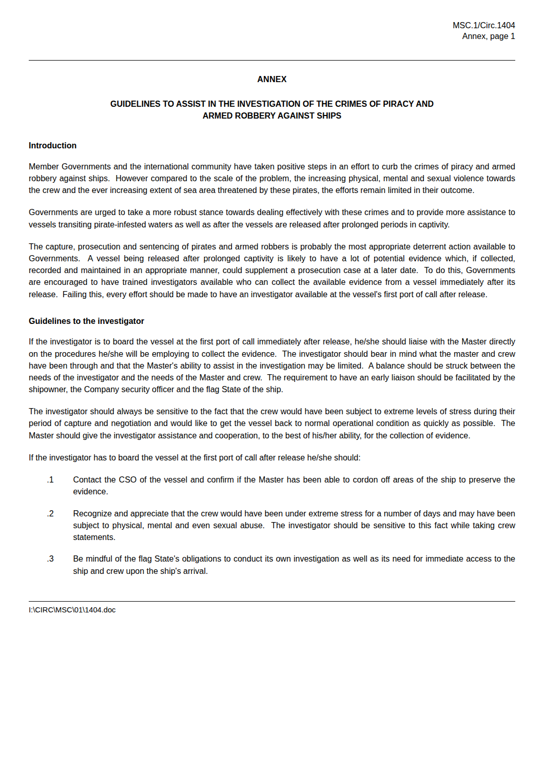MSC.1/Circ.1404 Annex, page 1
ANNEX
GUIDELINES TO ASSIST IN THE INVESTIGATION OF THE CRIMES OF PIRACY AND
ARMED ROBBERY AGAINST SHIPS
Introduction
Member Governments and the international community have taken positive steps in an effort to curb the crimes of piracy and armed robbery against ships. However compared to the scale of the problem, the increasing physical, mental and sexual violence towards the crew and the ever increasing extent of sea area threatened by these pirates, the efforts remain limited in their outcome.
Governments are urged to take a more robust stance towards dealing effectively with these crimes and to provide more assistance to vessels transiting pirate-infested waters as well as after the vessels are released after prolonged periods in captivity.
The capture, prosecution and sentencing of pirates and armed robbers is probably the most appropriate deterrent action available to Governments. A vessel being released after prolonged captivity is likely to have a lot of potential evidence which, if collected, recorded and maintained in an appropriate manner, could supplement a prosecution case at a later date. To do this, Governments are encouraged to have trained investigators available who can collect the available evidence from a vessel immediately after its release. Failing this, every effort should be made to have an investigator available at the vessel's first port of call after release.
Guidelines to the investigator
If the investigator is to board the vessel at the first port of call immediately after release, he/she should liaise with the Master directly on the procedures he/she will be employing to collect the evidence. The investigator should bear in mind what the master and crew have been through and that the Master's ability to assist in the investigation may be limited. A balance should be struck between the needs of the investigator and the needs of the Master and crew. The requirement to have an early liaison should be facilitated by the shipowner, the Company security officer and the flag State of the ship.
The investigator should always be sensitive to the fact that the crew would have been subject to extreme levels of stress during their period of capture and negotiation and would like to get the vessel back to normal operational condition as quickly as possible. The Master should give the investigator assistance and cooperation, to the best of his/her ability, for the collection of evidence.
If the investigator has to board the vessel at the first port of call after release he/she should:
.1 Contact the CSO of the vessel and confirm if the Master has been able to cordon off areas of the ship to preserve the evidence.
.2 Recognize and appreciate that the crew would have been under extreme stress for a number of days and may have been subject to physical, mental and even sexual abuse. The investigator should be sensitive to this fact while taking crew statements.
.3 Be mindful of the flag State's obligations to conduct its own investigation as well as its need for immediate access to the ship and crew upon the ship's arrival.
I:\CIRC\MSC\01\1404.doc